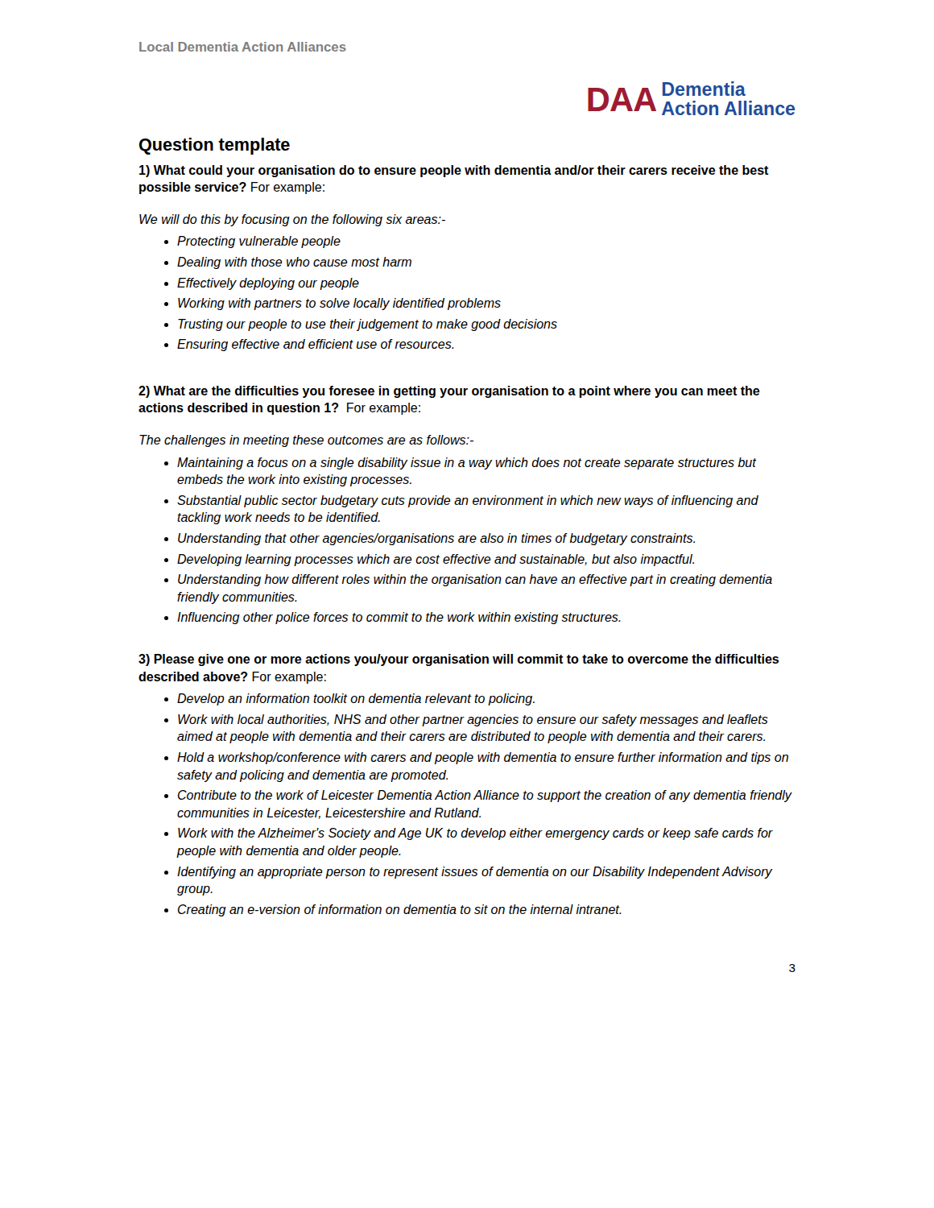Local Dementia Action Alliances
DAA Dementia
Action Alliance
Question template
1) What could your organisation do to ensure people with dementia and/or their carers receive the best possible service? For example:
We will do this by focusing on the following six areas:-
Protecting vulnerable people
Dealing with those who cause most harm
Effectively deploying our people
Working with partners to solve locally identified problems
Trusting our people to use their judgement to make good decisions
Ensuring effective and efficient use of resources.
2) What are the difficulties you foresee in getting your organisation to a point where you can meet the actions described in question 1? For example:
The challenges in meeting these outcomes are as follows:-
Maintaining a focus on a single disability issue in a way which does not create separate structures but embeds the work into existing processes.
Substantial public sector budgetary cuts provide an environment in which new ways of influencing and tackling work needs to be identified.
Understanding that other agencies/organisations are also in times of budgetary constraints.
Developing learning processes which are cost effective and sustainable, but also impactful.
Understanding how different roles within the organisation can have an effective part in creating dementia friendly communities.
Influencing other police forces to commit to the work within existing structures.
3) Please give one or more actions you/your organisation will commit to take to overcome the difficulties described above? For example:
Develop an information toolkit on dementia relevant to policing.
Work with local authorities, NHS and other partner agencies to ensure our safety messages and leaflets aimed at people with dementia and their carers are distributed to people with dementia and their carers.
Hold a workshop/conference with carers and people with dementia to ensure further information and tips on safety and policing and dementia are promoted.
Contribute to the work of Leicester Dementia Action Alliance to support the creation of any dementia friendly communities in Leicester, Leicestershire and Rutland.
Work with the Alzheimer's Society and Age UK to develop either emergency cards or keep safe cards for people with dementia and older people.
Identifying an appropriate person to represent issues of dementia on our Disability Independent Advisory group.
Creating an e-version of information on dementia to sit on the internal intranet.
3